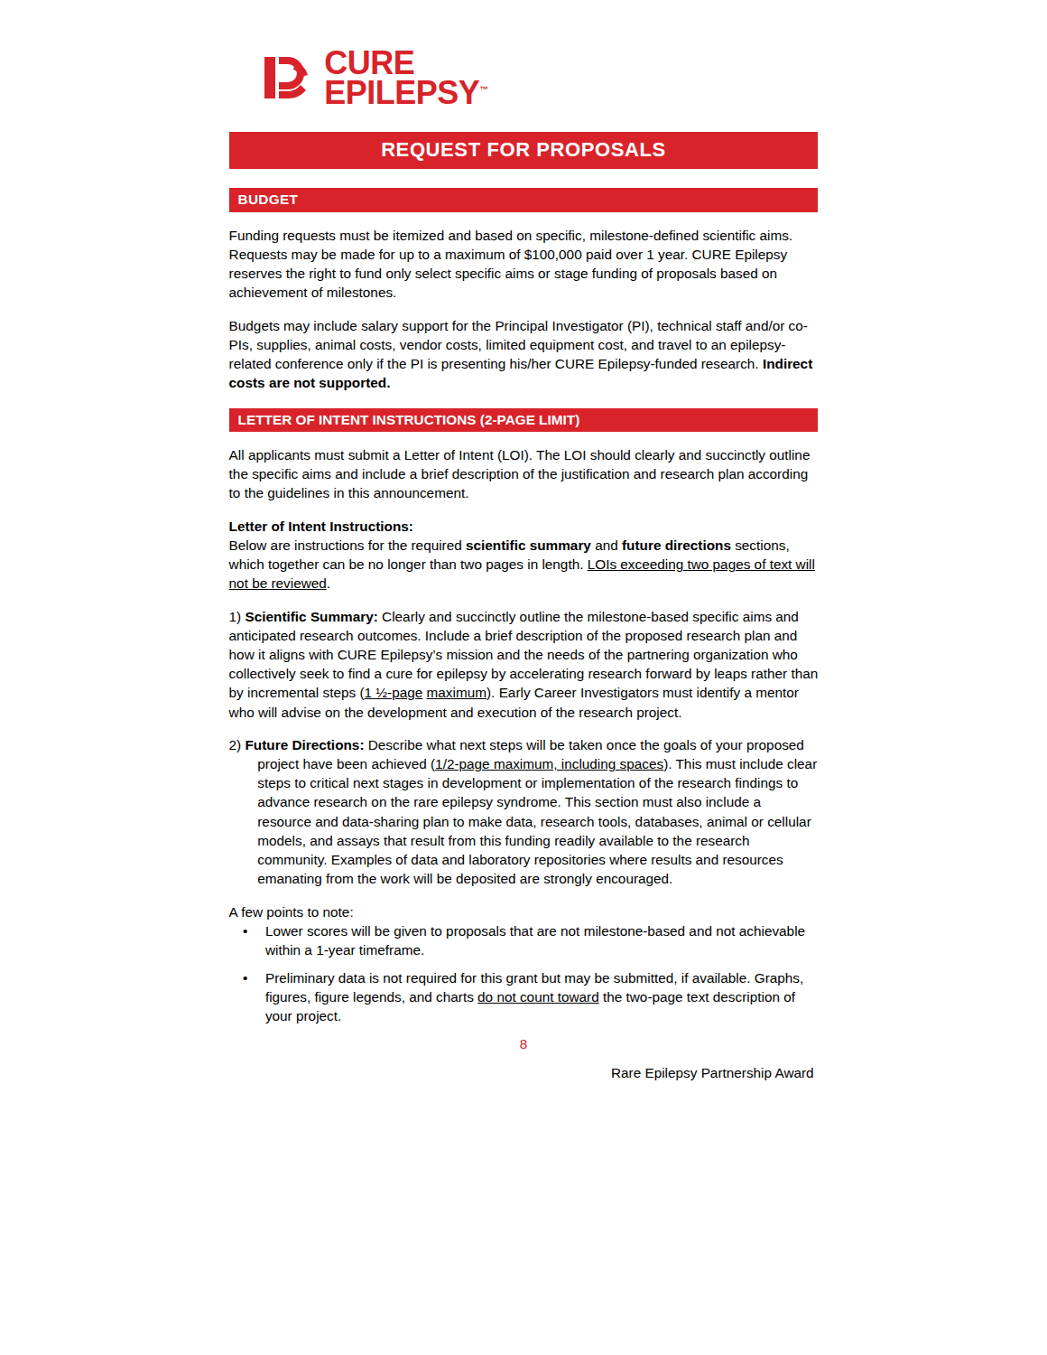CURE
EPILEPSY™
REQUEST FOR PROPOSALS
BUDGET
Funding requests must be itemized and based on specific, milestone-defined scientific aims. Requests may be made for up to a maximum of $100,000 paid over 1 year. CURE Epilepsy reserves the right to fund only select specific aims or stage funding of proposals based on achievement of milestones.
Budgets may include salary support for the Principal Investigator (PI), technical staff and/or co-PIs, supplies, animal costs, vendor costs, limited equipment cost, and travel to an epilepsy-related conference only if the PI is presenting his/her CURE Epilepsy-funded research. Indirect costs are not supported.
LETTER OF INTENT INSTRUCTIONS (2-PAGE LIMIT)
All applicants must submit a Letter of Intent (LOI). The LOI should clearly and succinctly outline the specific aims and include a brief description of the justification and research plan according to the guidelines in this announcement.
Letter of Intent Instructions:
Below are instructions for the required scientific summary and future directions sections, which together can be no longer than two pages in length. LOIs exceeding two pages of text will not be reviewed.
1) Scientific Summary: Clearly and succinctly outline the milestone-based specific aims and anticipated research outcomes. Include a brief description of the proposed research plan and how it aligns with CURE Epilepsy’s mission and the needs of the partnering organization who collectively seek to find a cure for epilepsy by accelerating research forward by leaps rather than by incremental steps (1 ½-page maximum). Early Career Investigators must identify a mentor who will advise on the development and execution of the research project.
2) Future Directions: Describe what next steps will be taken once the goals of your proposed project have been achieved (1/2-page maximum, including spaces). This must include clear steps to critical next stages in development or implementation of the research findings to advance research on the rare epilepsy syndrome. This section must also include a resource and data-sharing plan to make data, research tools, databases, animal or cellular models, and assays that result from this funding readily available to the research community. Examples of data and laboratory repositories where results and resources emanating from the work will be deposited are strongly encouraged.
A few points to note:
Lower scores will be given to proposals that are not milestone-based and not achievable within a 1-year timeframe.
Preliminary data is not required for this grant but may be submitted, if available. Graphs, figures, figure legends, and charts do not count toward the two-page text description of your project.
8
Rare Epilepsy Partnership Award